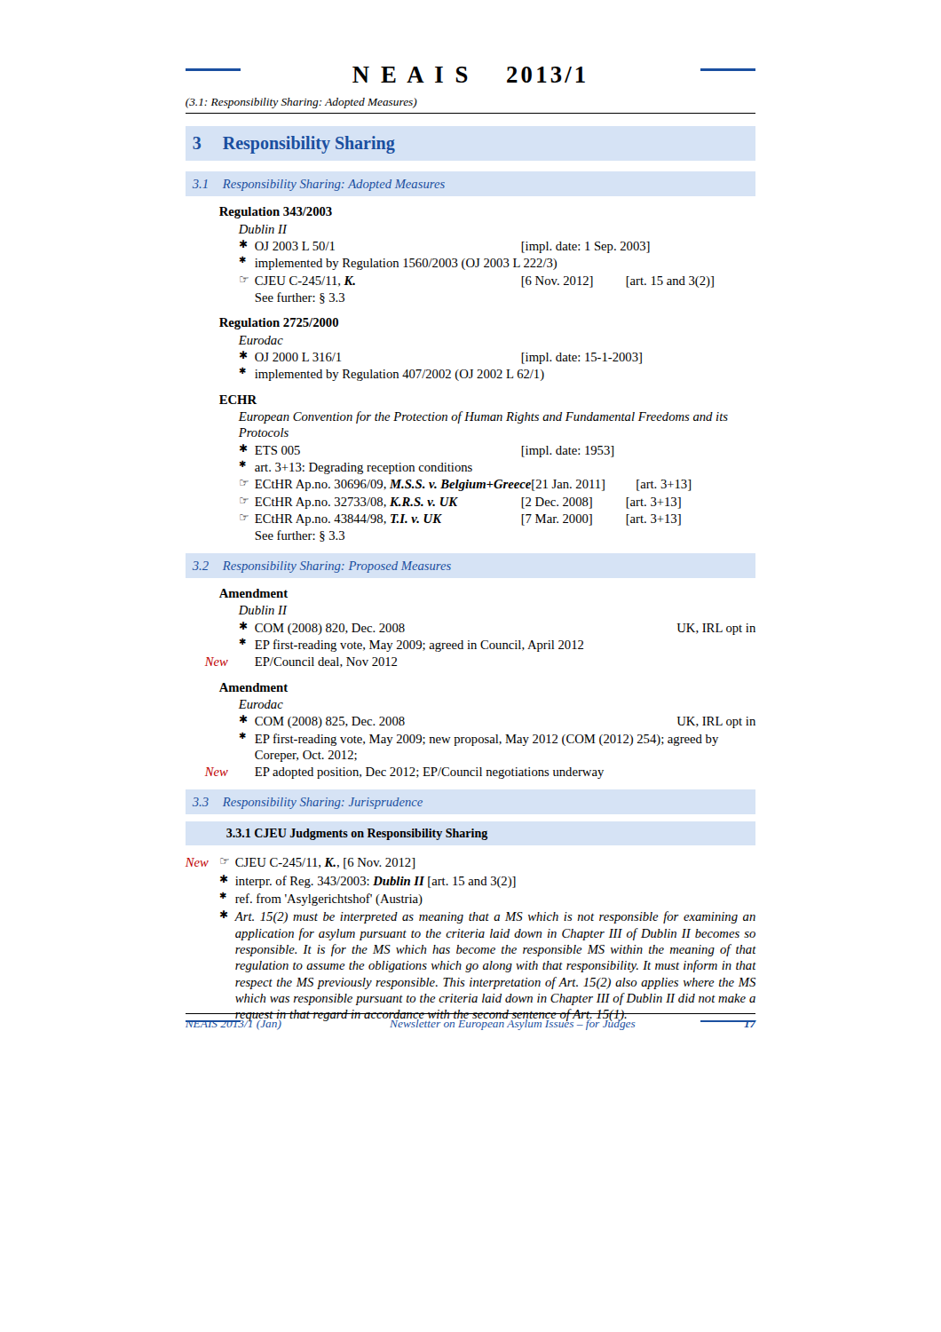N E A I S 2013/1
(3.1: Responsibility Sharing: Adopted Measures)
3 Responsibility Sharing
3.1 Responsibility Sharing: Adopted Measures
Regulation 343/2003
Dublin II
✱
OJ 2003 L 50/1
[impl. date: 1 Sep. 2003]
✱implemented by Regulation 1560/2003 (OJ 2003 L 222/3)
☞
CJEU C-245/11, K.
[6 Nov. 2012]
[art. 15 and 3(2)]
See further: § 3.3
Regulation 2725/2000
Eurodac
✱
OJ 2000 L 316/1
[impl. date: 15-1-2003]
✱implemented by Regulation 407/2002 (OJ 2002 L 62/1)
ECHR
European Convention for the Protection of Human Rights and Fundamental Freedoms and its Protocols
✱
ETS 005
[impl. date: 1953]
✱art. 3+13: Degrading reception conditions
☞
ECtHR Ap.no. 30696/09, M.S.S. v. Belgium+Greece
[21 Jan. 2011]
[art. 3+13]
☞
ECtHR Ap.no. 32733/08, K.R.S. v. UK
[2 Dec. 2008]
[art. 3+13]
☞
ECtHR Ap.no. 43844/98, T.I. v. UK
[7 Mar. 2000]
[art. 3+13]
See further: § 3.3
3.2 Responsibility Sharing: Proposed Measures
Amendment
Dublin II
✱COM (2008) 820, Dec. 2008 UK, IRL opt in
✱EP first-reading vote, May 2009; agreed in Council, April 2012
New EP/Council deal, Nov 2012
Amendment
Eurodac
✱COM (2008) 825, Dec. 2008 UK, IRL opt in
✱EP first-reading vote, May 2009; new proposal, May 2012 (COM (2012) 254); agreed by Coreper, Oct. 2012;
New EP adopted position, Dec 2012; EP/Council negotiations underway
3.3 Responsibility Sharing: Jurisprudence
3.3.1 CJEU Judgments on Responsibility Sharing
New
☞CJEU C-245/11, K., [6 Nov. 2012]
✱interpr. of Reg. 343/2003: Dublin II [art. 15 and 3(2)]
✱ref. from 'Asylgerichtshof' (Austria)
✱
Art. 15(2) must be interpreted as meaning that a MS which is not responsible for examining an application for asylum pursuant to the criteria laid down in Chapter III of Dublin II becomes so responsible. It is for the MS which has become the responsible MS within the meaning of that regulation to assume the obligations which go along with that responsibility. It must inform in that respect the MS previously responsible. This interpretation of Art. 15(2) also applies where the MS which was responsible pursuant to the criteria laid down in Chapter III of Dublin II did not make a request in that regard in accordance with the second sentence of Art. 15(1).
NEAIS 2013/1 (Jan)
Newsletter on European Asylum Issues – for Judges
17